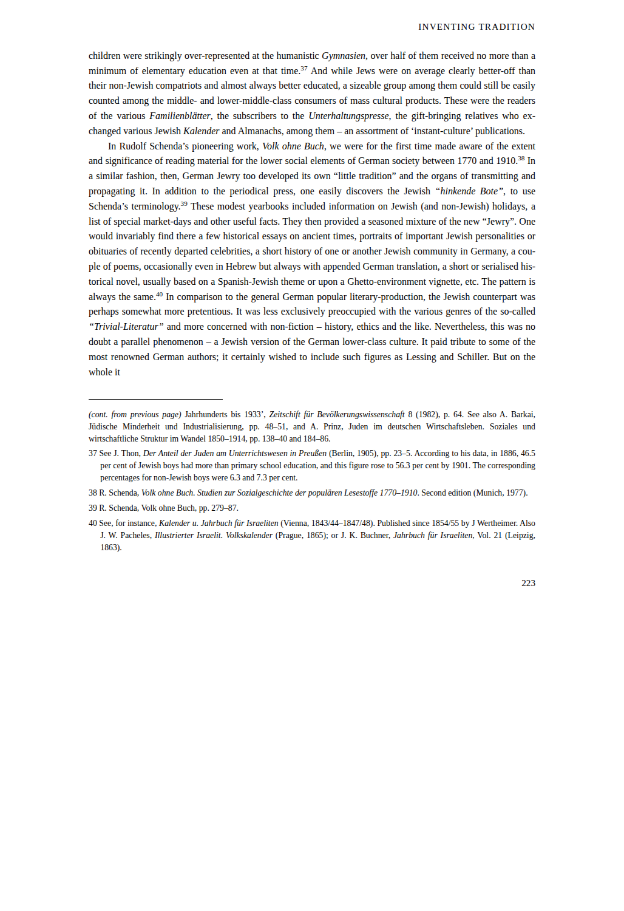INVENTING TRADITION
children were strikingly over-represented at the humanistic Gymnasien, over half of them received no more than a minimum of elementary education even at that time.37 And while Jews were on average clearly better-off than their non-Jewish compatriots and almost always better educated, a sizeable group among them could still be easily counted among the middle- and lower-middle-class consumers of mass cultural products. These were the readers of the various Familienblätter, the subscribers to the Unterhaltungspresse, the gift-bringing relatives who exchanged various Jewish Kalender and Almanachs, among them – an assortment of ‘instant-culture’ publications.
In Rudolf Schenda’s pioneering work, Volk ohne Buch, we were for the first time made aware of the extent and significance of reading material for the lower social elements of German society between 1770 and 1910.38 In a similar fashion, then, German Jewry too developed its own “little tradition” and the organs of transmitting and propagating it. In addition to the periodical press, one easily discovers the Jewish “hinkende Bote”, to use Schenda’s terminology.39 These modest yearbooks included information on Jewish (and non-Jewish) holidays, a list of special market-days and other useful facts. They then provided a seasoned mixture of the new “Jewry”. One would invariably find there a few historical essays on ancient times, portraits of important Jewish personalities or obituaries of recently departed celebrities, a short history of one or another Jewish community in Germany, a couple of poems, occasionally even in Hebrew but always with appended German translation, a short or serialised historical novel, usually based on a Spanish-Jewish theme or upon a Ghetto-environment vignette, etc. The pattern is always the same.40 In comparison to the general German popular literary-production, the Jewish counterpart was perhaps somewhat more pretentious. It was less exclusively preoccupied with the various genres of the so-called “Trivial-Literatur” and more concerned with non-fiction – history, ethics and the like. Nevertheless, this was no doubt a parallel phenomenon – a Jewish version of the German lower-class culture. It paid tribute to some of the most renowned German authors; it certainly wished to include such figures as Lessing and Schiller. But on the whole it
(cont. from previous page) Jahrhunderts bis 1933’, Zeitschift für Bevölkerungswissenschaft 8 (1982), p. 64. See also A. Barkai, Jüdische Minderheit und Industrialisierung, pp. 48–51, and A. Prinz, Juden im deutschen Wirtschaftsleben. Soziales und wirtschaftliche Struktur im Wandel 1850–1914, pp. 138–40 and 184–86.
37 See J. Thon, Der Anteil der Juden am Unterrichtswesen in Preußen (Berlin, 1905), pp. 23–5. According to his data, in 1886, 46.5 per cent of Jewish boys had more than primary school education, and this figure rose to 56.3 per cent by 1901. The corresponding percentages for non-Jewish boys were 6.3 and 7.3 per cent.
38 R. Schenda, Volk ohne Buch. Studien zur Sozialgeschichte der populären Lesestoffe 1770–1910. Second edition (Munich, 1977).
39 R. Schenda, Volk ohne Buch, pp. 279–87.
40 See, for instance, Kalender u. Jahrbuch für Israeliten (Vienna, 1843/44–1847/48). Published since 1854/55 by J Wertheimer. Also J. W. Pacheles, Illustrierter Israelit. Volkskalender (Prague, 1865); or J. K. Buchner, Jahrbuch für Israeliten, Vol. 21 (Leipzig, 1863).
223